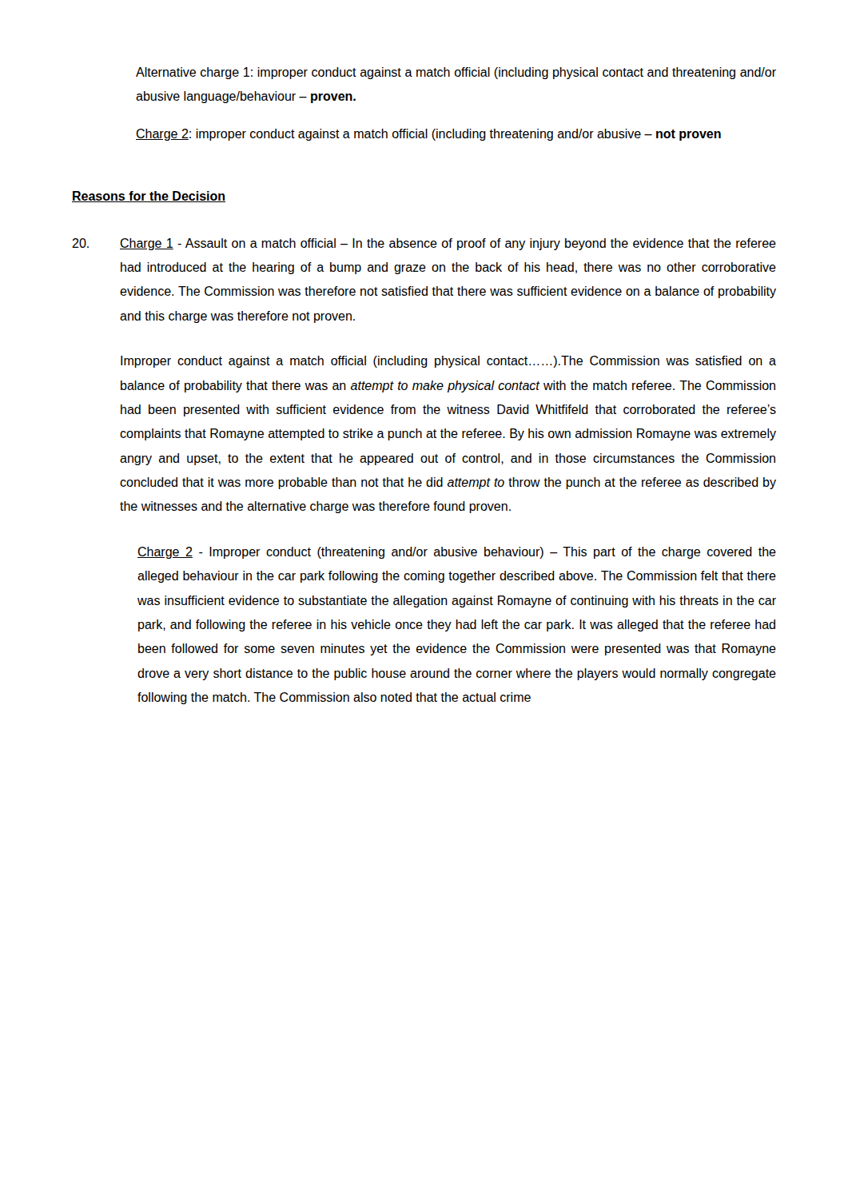Alternative charge 1: improper conduct against a match official (including physical contact and threatening and/or abusive language/behaviour – proven.
Charge 2: improper conduct against a match official (including threatening and/or abusive – not proven
Reasons for the Decision
20.
Charge 1 - Assault on a match official – In the absence of proof of any injury beyond the evidence that the referee had introduced at the hearing of a bump and graze on the back of his head, there was no other corroborative evidence. The Commission was therefore not satisfied that there was sufficient evidence on a balance of probability and this charge was therefore not proven.
Improper conduct against a match official (including physical contact……).The Commission was satisfied on a balance of probability that there was an attempt to make physical contact with the match referee. The Commission had been presented with sufficient evidence from the witness David Whitfifeld that corroborated the referee’s complaints that Romayne attempted to strike a punch at the referee. By his own admission Romayne was extremely angry and upset, to the extent that he appeared out of control, and in those circumstances the Commission concluded that it was more probable than not that he did attempt to throw the punch at the referee as described by the witnesses and the alternative charge was therefore found proven.
Charge 2 - Improper conduct (threatening and/or abusive behaviour) – This part of the charge covered the alleged behaviour in the car park following the coming together described above. The Commission felt that there was insufficient evidence to substantiate the allegation against Romayne of continuing with his threats in the car park, and following the referee in his vehicle once they had left the car park. It was alleged that the referee had been followed for some seven minutes yet the evidence the Commission were presented was that Romayne drove a very short distance to the public house around the corner where the players would normally congregate following the match. The Commission also noted that the actual crime